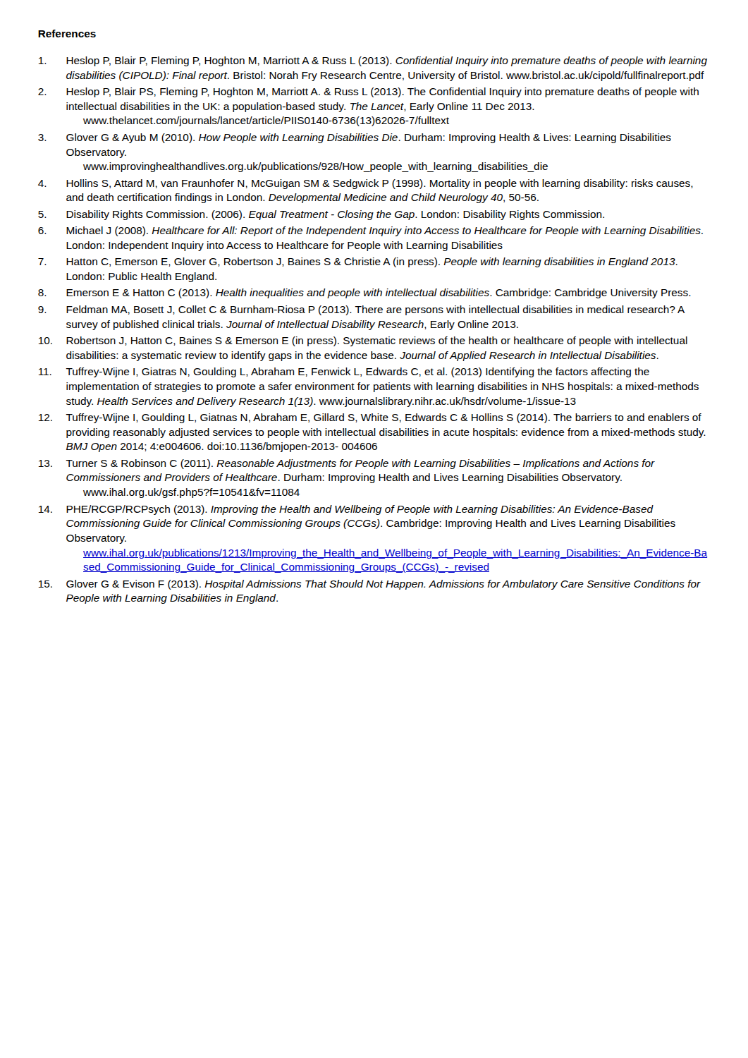References
1. Heslop P, Blair P, Fleming P, Hoghton M, Marriott A & Russ L (2013). Confidential Inquiry into premature deaths of people with learning disabilities (CIPOLD): Final report. Bristol: Norah Fry Research Centre, University of Bristol. www.bristol.ac.uk/cipold/fullfinalreport.pdf
2. Heslop P, Blair PS, Fleming P, Hoghton M, Marriott A. & Russ L (2013). The Confidential Inquiry into premature deaths of people with intellectual disabilities in the UK: a population-based study. The Lancet, Early Online 11 Dec 2013. www.thelancet.com/journals/lancet/article/PIIS0140-6736(13)62026-7/fulltext
3. Glover G & Ayub M (2010). How People with Learning Disabilities Die. Durham: Improving Health & Lives: Learning Disabilities Observatory. www.improvinghealthandlives.org.uk/publications/928/How_people_with_learning_disabilities_die
4. Hollins S, Attard M, van Fraunhofer N, McGuigan SM & Sedgwick P (1998). Mortality in people with learning disability: risks causes, and death certification findings in London. Developmental Medicine and Child Neurology 40, 50-56.
5. Disability Rights Commission. (2006). Equal Treatment - Closing the Gap. London: Disability Rights Commission.
6. Michael J (2008). Healthcare for All: Report of the Independent Inquiry into Access to Healthcare for People with Learning Disabilities. London: Independent Inquiry into Access to Healthcare for People with Learning Disabilities
7. Hatton C, Emerson E, Glover G, Robertson J, Baines S & Christie A (in press). People with learning disabilities in England 2013. London: Public Health England.
8. Emerson E & Hatton C (2013). Health inequalities and people with intellectual disabilities. Cambridge: Cambridge University Press.
9. Feldman MA, Bosett J, Collet C & Burnham-Riosa P (2013). There are persons with intellectual disabilities in medical research? A survey of published clinical trials. Journal of Intellectual Disability Research, Early Online 2013.
10. Robertson J, Hatton C, Baines S & Emerson E (in press). Systematic reviews of the health or healthcare of people with intellectual disabilities: a systematic review to identify gaps in the evidence base. Journal of Applied Research in Intellectual Disabilities.
11. Tuffrey-Wijne I, Giatras N, Goulding L, Abraham E, Fenwick L, Edwards C, et al. (2013) Identifying the factors affecting the implementation of strategies to promote a safer environment for patients with learning disabilities in NHS hospitals: a mixed-methods study. Health Services and Delivery Research 1(13). www.journalslibrary.nihr.ac.uk/hsdr/volume-1/issue-13
12. Tuffrey-Wijne I, Goulding L, Giatnas N, Abraham E, Gillard S, White S, Edwards C & Hollins S (2014). The barriers to and enablers of providing reasonably adjusted services to people with intellectual disabilities in acute hospitals: evidence from a mixed-methods study. BMJ Open 2014; 4:e004606. doi:10.1136/bmjopen-2013- 004606
13. Turner S & Robinson C (2011). Reasonable Adjustments for People with Learning Disabilities – Implications and Actions for Commissioners and Providers of Healthcare. Durham: Improving Health and Lives Learning Disabilities Observatory. www.ihal.org.uk/gsf.php5?f=10541&fv=11084
14. PHE/RCGP/RCPsych (2013). Improving the Health and Wellbeing of People with Learning Disabilities: An Evidence-Based Commissioning Guide for Clinical Commissioning Groups (CCGs). Cambridge: Improving Health and Lives Learning Disabilities Observatory. www.ihal.org.uk/publications/1213/Improving_the_Health_and_Wellbeing_of_People_with_Learning_Disabilities:_An_Evidence-Based_Commissioning_Guide_for_Clinical_Commissioning_Groups_(CCGs)_-_revised
15. Glover G & Evison F (2013). Hospital Admissions That Should Not Happen. Admissions for Ambulatory Care Sensitive Conditions for People with Learning Disabilities in England.